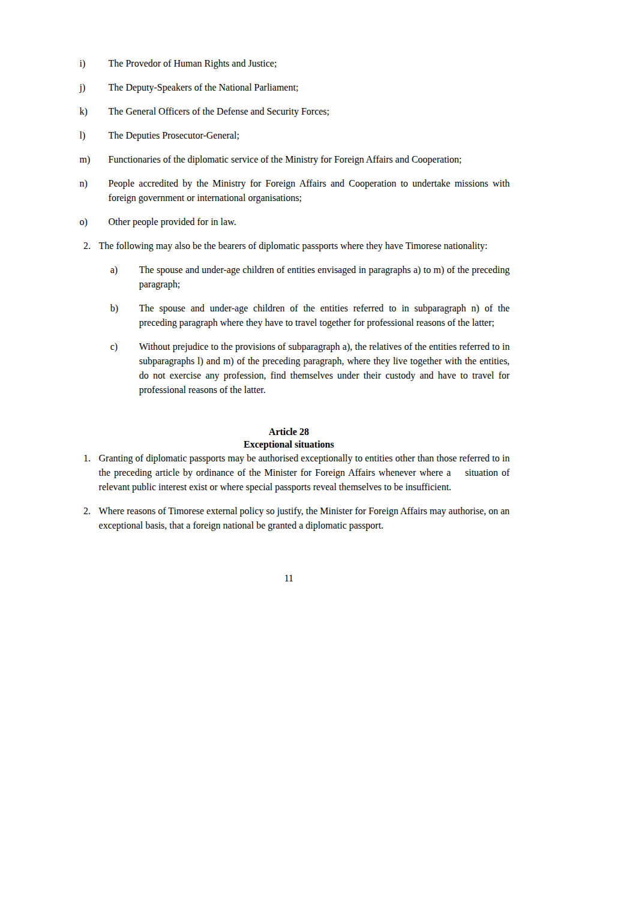i) The Provedor of Human Rights and Justice;
j) The Deputy-Speakers of the National Parliament;
k) The General Officers of the Defense and Security Forces;
l) The Deputies Prosecutor-General;
m) Functionaries of the diplomatic service of the Ministry for Foreign Affairs and Cooperation;
n) People accredited by the Ministry for Foreign Affairs and Cooperation to undertake missions with foreign government or international organisations;
o) Other people provided for in law.
2.
The following may also be the bearers of diplomatic passports where they have Timorese nationality:
a) The spouse and under-age children of entities envisaged in paragraphs a) to m) of the preceding paragraph;
b) The spouse and under-age children of the entities referred to in subparagraph n) of the preceding paragraph where they have to travel together for professional reasons of the latter;
c) Without prejudice to the provisions of subparagraph a), the relatives of the entities referred to in subparagraphs l) and m) of the preceding paragraph, where they live together with the entities, do not exercise any profession, find themselves under their custody and have to travel for professional reasons of the latter.
Article 28Exceptional situations
1.
Granting of diplomatic passports may be authorised exceptionally to entities other than those referred to in the preceding article by ordinance of the Minister for Foreign Affairs whenever where a situation of relevant public interest exist or where special passports reveal themselves to be insufficient.
2.
Where reasons of Timorese external policy so justify, the Minister for Foreign Affairs may authorise, on an exceptional basis, that a foreign national be granted a diplomatic passport.
11